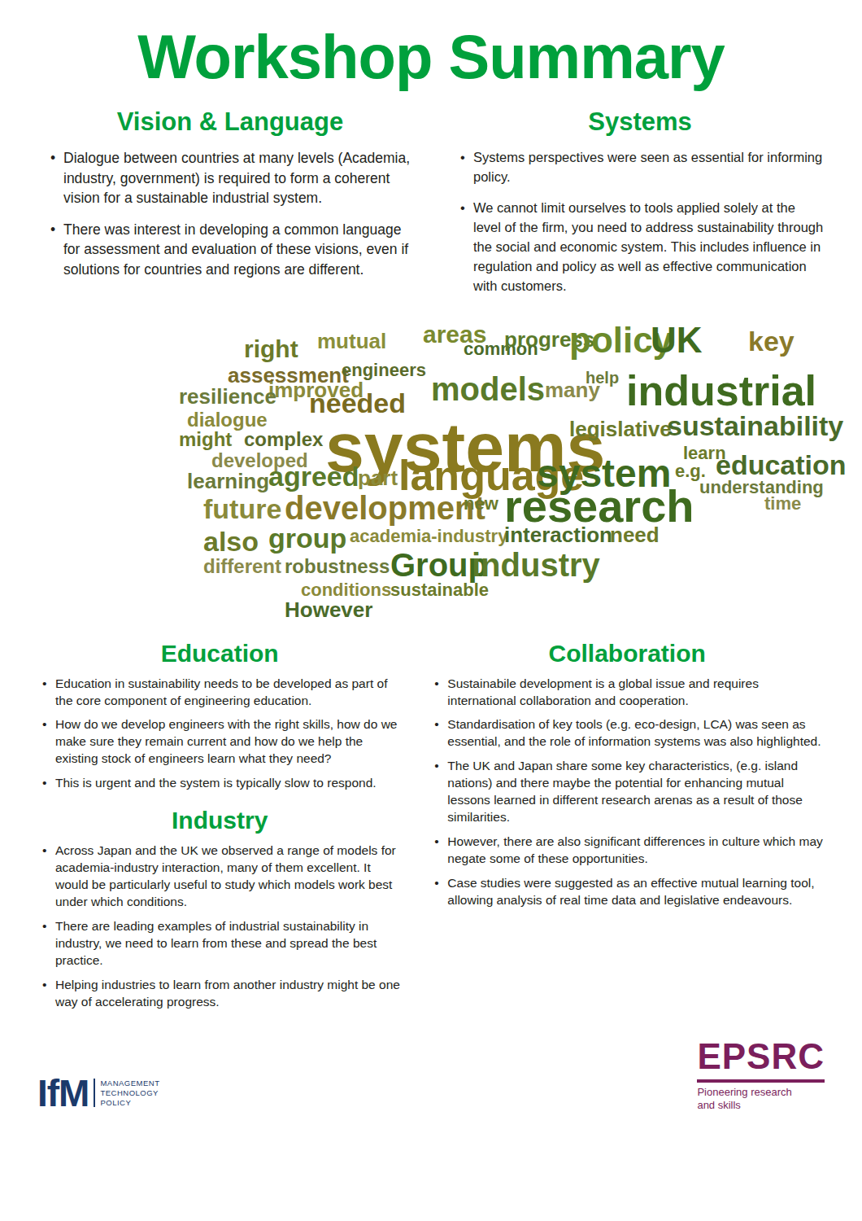Workshop Summary
Vision & Language
Dialogue between countries at many levels (Academia, industry, government) is required to form a coherent vision for a sustainable industrial system.
There was interest in developing a common language for assessment and evaluation of these visions, even if solutions for countries and regions are different.
Systems
Systems perspectives were seen as essential for informing policy.
We cannot limit ourselves to tools applied solely at the level of the firm, you need to address sustainability through the social and economic system. This includes influence in regulation and policy as well as effective communication with customers.
right mutual areas common progress policy UK key assessment engineers improved resilience needed models many help industrial dialogue might complex systems legislative sustainability developed learn learning agreed part language system e.g. education understanding future development new research time also group academia-industry interaction need different robustness Group industry conditions sustainable However
Education
Education in sustainability needs to be developed as part of the core component of engineering education.
How do we develop engineers with the right skills, how do we make sure they remain current and how do we help the existing stock of engineers learn what they need?
This is urgent and the system is typically slow to respond.
Industry
Across Japan and the UK we observed a range of models for academia-industry interaction, many of them excellent. It would be particularly useful to study which models work best under which conditions.
There are leading examples of industrial sustainability in industry, we need to learn from these and spread the best practice.
Helping industries to learn from another industry might be one way of accelerating progress.
Collaboration
Sustainabile development is a global issue and requires international collaboration and cooperation.
Standardisation of key tools (e.g. eco-design, LCA) was seen as essential, and the role of information systems was also highlighted.
The UK and Japan share some key characteristics, (e.g. island nations) and there maybe the potential for enhancing mutual lessons learned in different research arenas as a result of those similarities.
However, there are also significant differences in culture which may negate some of these opportunities.
Case studies were suggested as an effective mutual learning tool, allowing analysis of real time data and legislative endeavours.
IfM
Management
Technology
Policy
EPSRC
Pioneering research
and skills